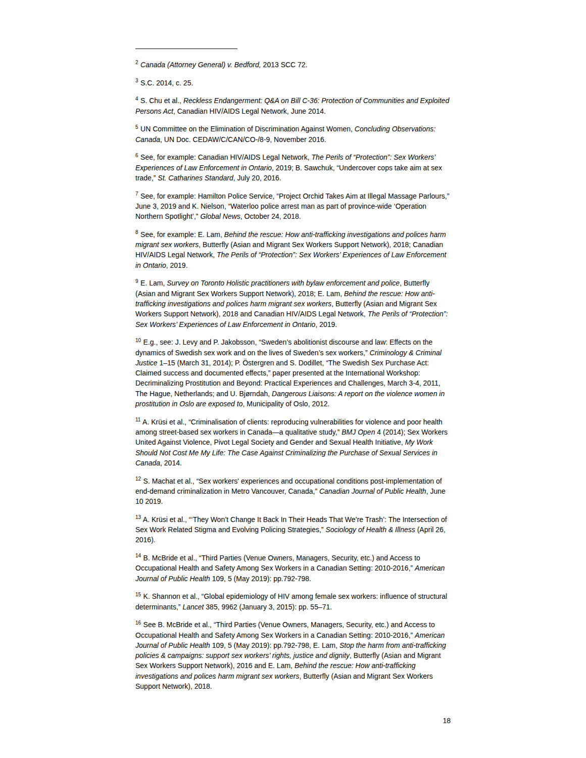2 Canada (Attorney General) v. Bedford, 2013 SCC 72.
3 S.C. 2014, c. 25.
4 S. Chu et al., Reckless Endangerment: Q&A on Bill C-36: Protection of Communities and Exploited Persons Act, Canadian HIV/AIDS Legal Network, June 2014.
5 UN Committee on the Elimination of Discrimination Against Women, Concluding Observations: Canada, UN Doc. CEDAW/C/CAN/CO-/8-9, November 2016.
6 See, for example: Canadian HIV/AIDS Legal Network, The Perils of “Protection”: Sex Workers’ Experiences of Law Enforcement in Ontario, 2019; B. Sawchuk, “Undercover cops take aim at sex trade,” St. Catharines Standard, July 20, 2016.
7 See, for example: Hamilton Police Service, “Project Orchid Takes Aim at Illegal Massage Parlours,” June 3, 2019 and K. Nielson, “Waterloo police arrest man as part of province-wide ‘Operation Northern Spotlight’,” Global News, October 24, 2018.
8 See, for example: E. Lam, Behind the rescue: How anti-trafficking investigations and polices harm migrant sex workers, Butterfly (Asian and Migrant Sex Workers Support Network), 2018; Canadian HIV/AIDS Legal Network, The Perils of “Protection”: Sex Workers’ Experiences of Law Enforcement in Ontario, 2019.
9 E. Lam, Survey on Toronto Holistic practitioners with bylaw enforcement and police, Butterfly (Asian and Migrant Sex Workers Support Network), 2018; E. Lam, Behind the rescue: How anti-trafficking investigations and polices harm migrant sex workers, Butterfly (Asian and Migrant Sex Workers Support Network), 2018 and Canadian HIV/AIDS Legal Network, The Perils of “Protection”: Sex Workers’ Experiences of Law Enforcement in Ontario, 2019.
10 E.g., see: J. Levy and P. Jakobsson, “Sweden’s abolitionist discourse and law: Effects on the dynamics of Swedish sex work and on the lives of Sweden’s sex workers,” Criminology & Criminal Justice 1–15 (March 31, 2014); P. Östergren and S. Dodillet, “The Swedish Sex Purchase Act: Claimed success and documented effects,” paper presented at the International Workshop: Decriminalizing Prostitution and Beyond: Practical Experiences and Challenges, March 3-4, 2011, The Hague, Netherlands; and U. Bjørndah, Dangerous Liaisons: A report on the violence women in prostitution in Oslo are exposed to, Municipality of Oslo, 2012.
11 A. Krüsi et al., “Criminalisation of clients: reproducing vulnerabilities for violence and poor health among street-based sex workers in Canada—a qualitative study,” BMJ Open 4 (2014); Sex Workers United Against Violence, Pivot Legal Society and Gender and Sexual Health Initiative, My Work Should Not Cost Me My Life: The Case Against Criminalizing the Purchase of Sexual Services in Canada, 2014.
12 S. Machat et al., “Sex workers' experiences and occupational conditions post-implementation of end-demand criminalization in Metro Vancouver, Canada,” Canadian Journal of Public Health, June 10 2019.
13 A. Krüsi et al., “‘They Won’t Change It Back In Their Heads That We’re Trash’: The Intersection of Sex Work Related Stigma and Evolving Policing Strategies,” Sociology of Health & Illness (April 26, 2016).
14 B. McBride et al., “Third Parties (Venue Owners, Managers, Security, etc.) and Access to Occupational Health and Safety Among Sex Workers in a Canadian Setting: 2010-2016,” American Journal of Public Health 109, 5 (May 2019): pp.792-798.
15 K. Shannon et al., “Global epidemiology of HIV among female sex workers: influence of structural determinants,” Lancet 385, 9962 (January 3, 2015): pp. 55–71.
16 See B. McBride et al., “Third Parties (Venue Owners, Managers, Security, etc.) and Access to Occupational Health and Safety Among Sex Workers in a Canadian Setting: 2010-2016,” American Journal of Public Health 109, 5 (May 2019): pp.792-798, E. Lam, Stop the harm from anti-trafficking policies & campaigns: support sex workers’ rights, justice and dignity, Butterfly (Asian and Migrant Sex Workers Support Network), 2016 and E. Lam, Behind the rescue: How anti-trafficking investigations and polices harm migrant sex workers, Butterfly (Asian and Migrant Sex Workers Support Network), 2018.
18